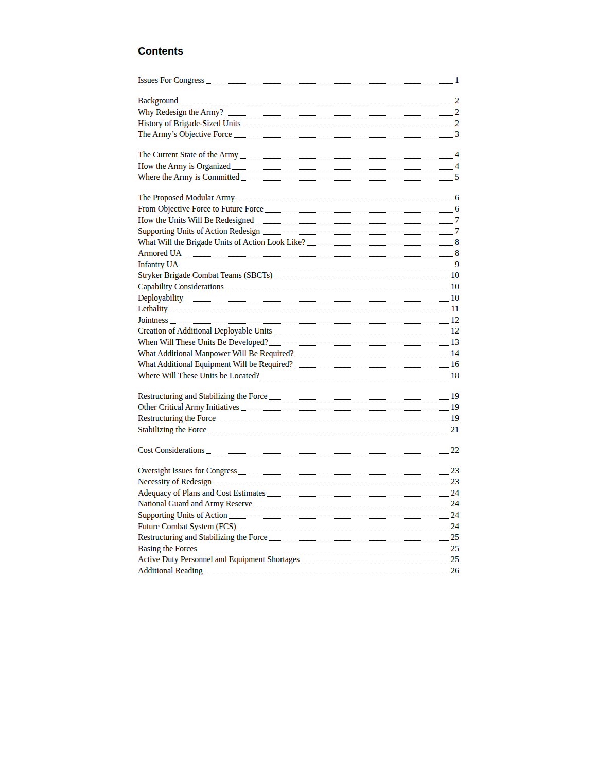Contents
Issues For Congress 1
Background 2
Why Redesign the Army?2
History of Brigade-Sized Units 2
The Army’s Objective Force 3
The Current State of the Army 4
How the Army is Organized 4
Where the Army is Committed 5
The Proposed Modular Army 6
From Objective Force to Future Force 6
How the Units Will Be Redesigned 7
Supporting Units of Action Redesign 7
What Will the Brigade Units of Action Look Like?8
Armored UA 8
Infantry UA 9
Stryker Brigade Combat Teams (SBCTs) 10
Capability Considerations 10
Deployability 10
Lethality 11
Jointness 12
Creation of Additional Deployable Units 12
When Will These Units Be Developed?13
What Additional Manpower Will Be Required?14
What Additional Equipment Will be Required?16
Where Will These Units be Located?18
Restructuring and Stabilizing the Force 19
Other Critical Army Initiatives 19
Restructuring the Force 19
Stabilizing the Force 21
Cost Considerations 22
Oversight Issues for Congress 23
Necessity of Redesign 23
Adequacy of Plans and Cost Estimates 24
National Guard and Army Reserve 24
Supporting Units of Action 24
Future Combat System (FCS) 24
Restructuring and Stabilizing the Force 25
Basing the Forces 25
Active Duty Personnel and Equipment Shortages 25
Additional Reading 26